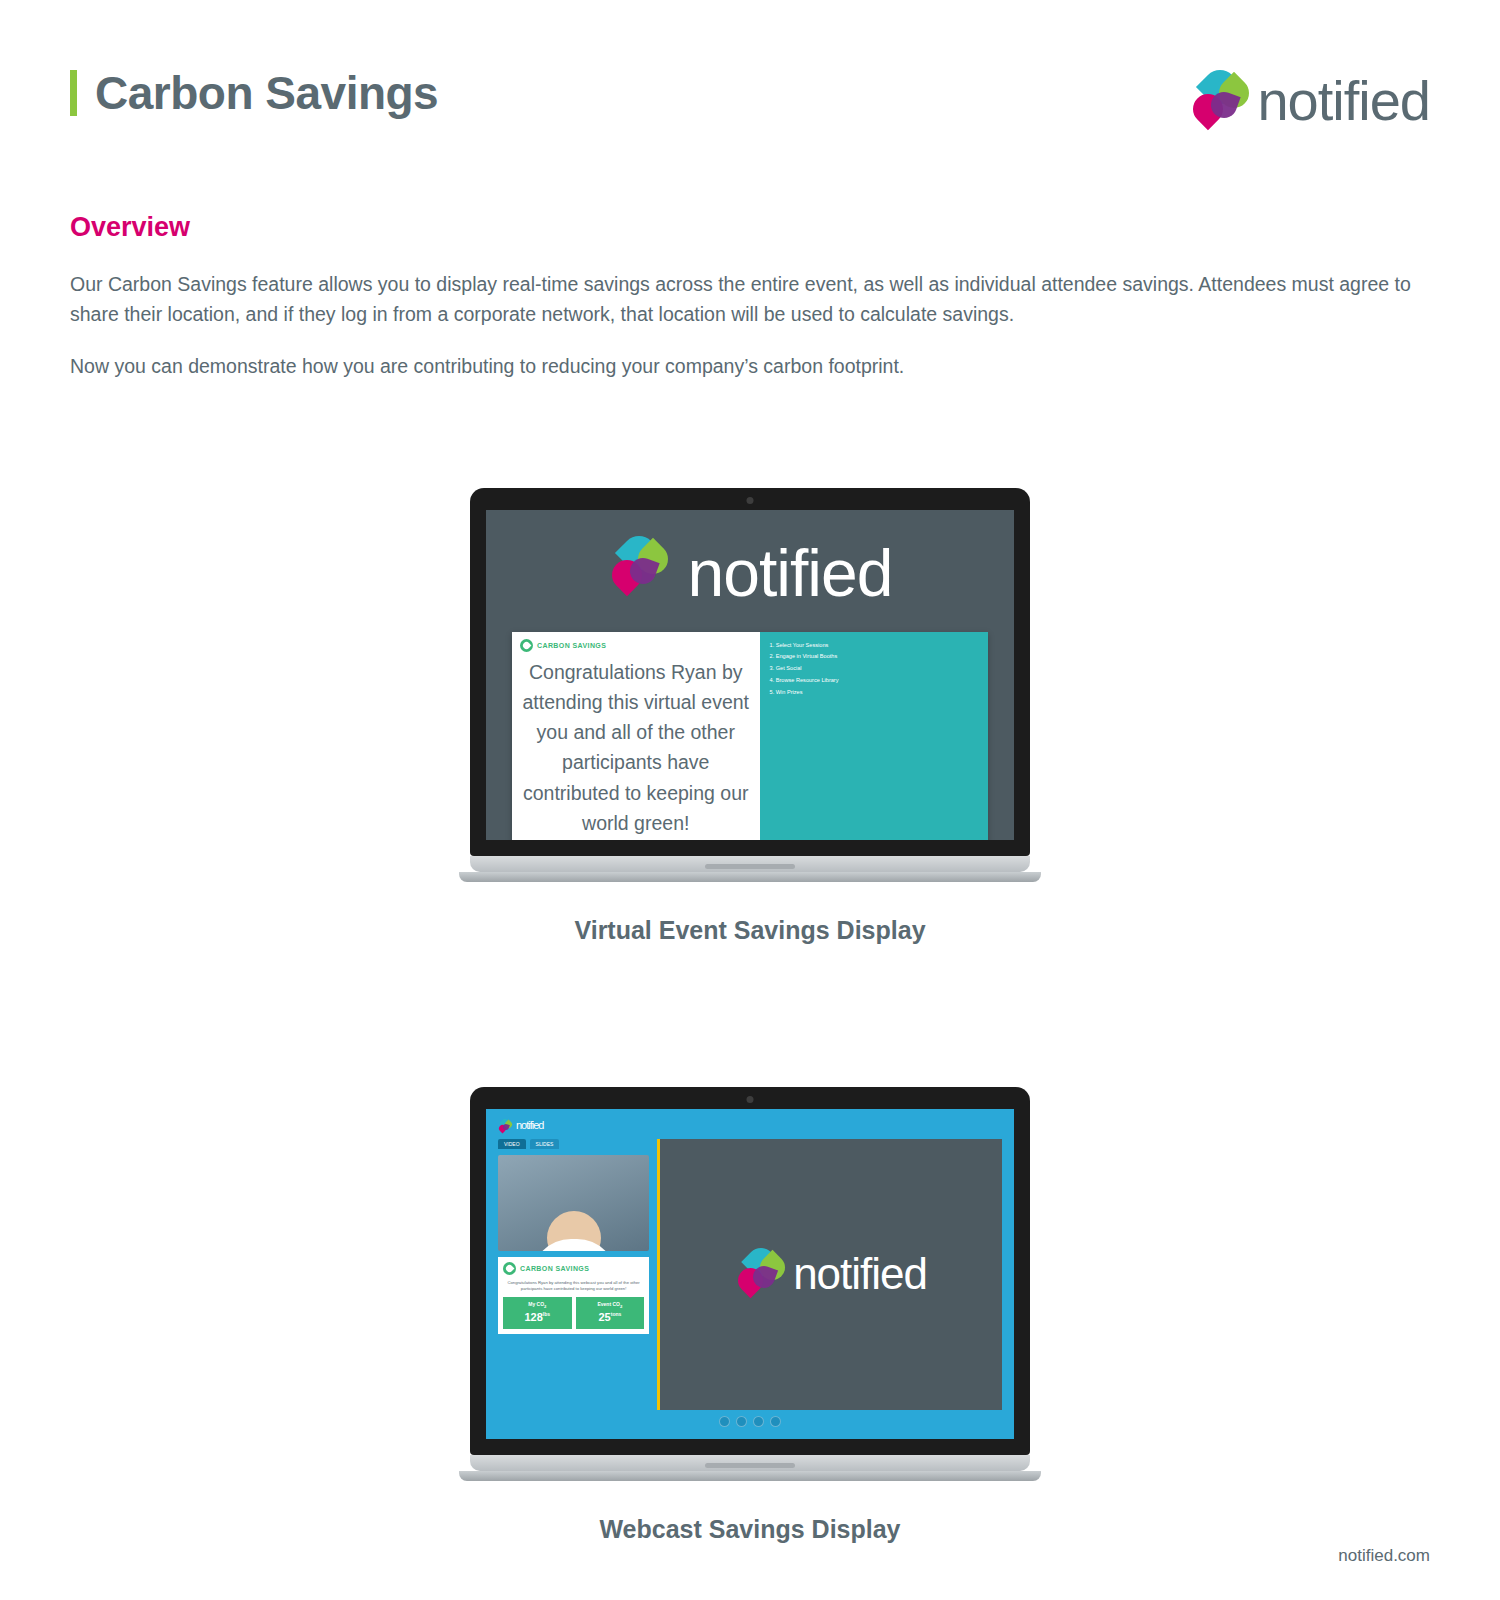Carbon Savings
notified
Overview
Our Carbon Savings feature allows you to display real-time savings across the entire event, as well as individual attendee savings. Attendees must agree to share their location, and if they log in from a corporate network, that location will be used to calculate savings.
Now you can demonstrate how you are contributing to reducing your company’s carbon footprint.
notified
CARBON SAVINGS
Congratulations Ryan by attending this virtual event you and all of the other participants have contributed to keeping our world green!
My CO2 Savings 128lbs CO2
Event CO2 Savings 25tons ▲
1. Select Your Sessions
2. Engage in Virtual Booths
3. Get Social
4. Browse Resource Library
5. Win Prizes
Virtual Event Savings Display
notified
VIDEO SLIDES
CARBON SAVINGS
Congratulations Ryan by attending this webcast you and all of the other participants have contributed to keeping our world green!
My CO2 128lbs
Event CO2 25tons
notified
Webcast Savings Display
notified.com